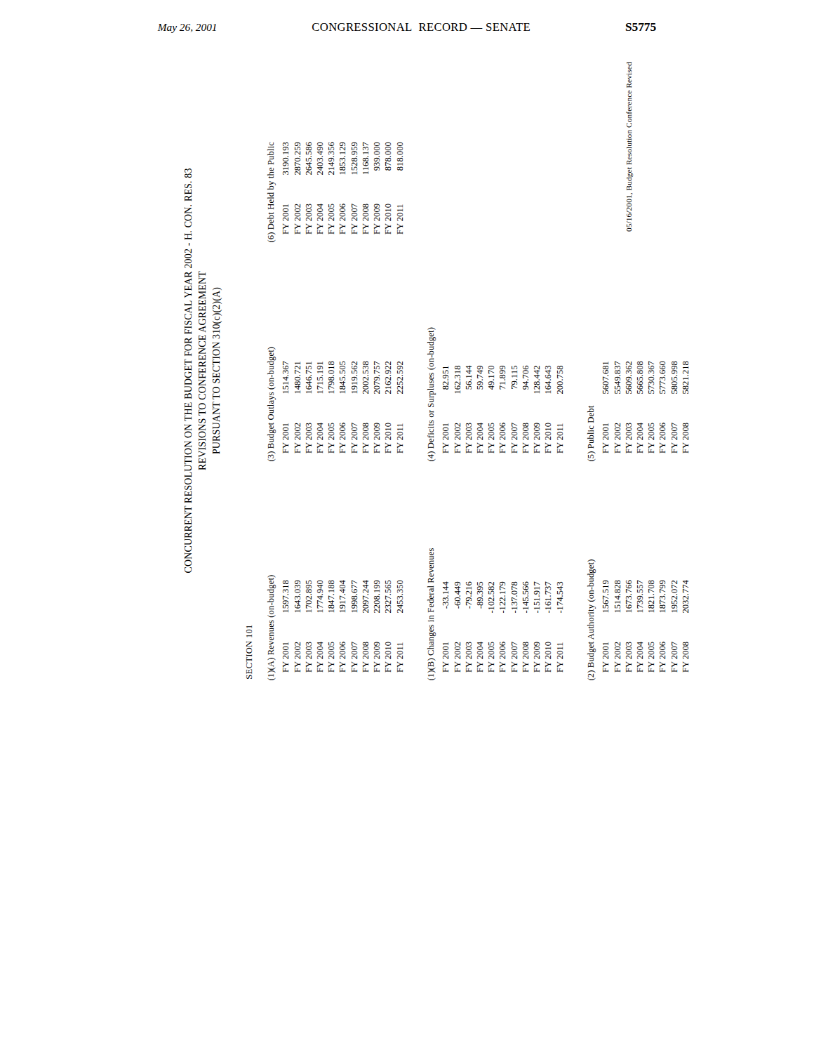May 26, 2001 CONGRESSIONAL RECORD — SENATE S5775
CONCURRENT RESOLUTION ON THE BUDGET FOR FISCAL YEAR 2002 - H. CON. RES. 83 REVISIONS TO CONFERENCE AGREEMENT PURSUANT TO SECTION 310(c)(2)(A)
SECTION 101
(1)(A) Revenues (on-budget)
| FY 2001 | 1597.318 |
| FY 2002 | 1643.039 |
| FY 2003 | 1702.895 |
| FY 2004 | 1774.940 |
| FY 2005 | 1847.188 |
| FY 2006 | 1917.404 |
| FY 2007 | 1998.677 |
| FY 2008 | 2097.244 |
| FY 2009 | 2208.199 |
| FY 2010 | 2327.565 |
| FY 2011 | 2453.350 |
(1)(B) Changes in Federal Revenues
| FY 2001 | -33.144 |
| FY 2002 | -60.449 |
| FY 2003 | -79.216 |
| FY 2004 | -89.395 |
| FY 2005 | -102.582 |
| FY 2006 | -122.179 |
| FY 2007 | -137.078 |
| FY 2008 | -145.566 |
| FY 2009 | -151.917 |
| FY 2010 | -161.737 |
| FY 2011 | -174.543 |
(2) Budget Authority (on-budget)
| FY 2001 | 1567.519 |
| FY 2002 | 1514.828 |
| FY 2003 | 1673.766 |
| FY 2004 | 1739.557 |
| FY 2005 | 1821.708 |
| FY 2006 | 1873.799 |
| FY 2007 | 1952.072 |
| FY 2008 | 2032.774 |
| FY 2009 | 2110.659 |
| FY 2010 | 2195.060 |
| FY 2011 | 2286.341 |
(3) Budget Outlays (on-budget)
| FY 2001 | 1514.367 |
| FY 2002 | 1480.721 |
| FY 2003 | 1646.751 |
| FY 2004 | 1715.191 |
| FY 2005 | 1798.018 |
| FY 2006 | 1845.505 |
| FY 2007 | 1919.562 |
| FY 2008 | 2002.538 |
| FY 2009 | 2079.757 |
| FY 2010 | 2162.922 |
| FY 2011 | 2252.592 |
(4) Deficits or Surpluses (on-budget)
| FY 2001 | 82.951 |
| FY 2002 | 162.318 |
| FY 2003 | 56.144 |
| FY 2004 | 59.749 |
| FY 2005 | 49.170 |
| FY 2006 | 71.899 |
| FY 2007 | 79.115 |
| FY 2008 | 94.706 |
| FY 2009 | 128.442 |
| FY 2010 | 164.643 |
| FY 2011 | 200.758 |
(5) Public Debt
| FY 2001 | 5607.681 |
| FY 2002 | 5549.837 |
| FY 2003 | 5609.362 |
| FY 2004 | 5665.808 |
| FY 2005 | 5730.367 |
| FY 2006 | 5773.660 |
| FY 2007 | 5805.998 |
| FY 2008 | 5821.218 |
| FY 2009 | 5988.315 |
| FY 2010 | 6343.661 |
| FY 2011 | 6720.963 |
(6) Debt Held by the Public
| FY 2001 | 3190.193 |
| FY 2002 | 2870.259 |
| FY 2003 | 2645.586 |
| FY 2004 | 2403.490 |
| FY 2005 | 2149.356 |
| FY 2006 | 1853.129 |
| FY 2007 | 1528.959 |
| FY 2008 | 1168.137 |
| FY 2009 | 939.000 |
| FY 2010 | 878.000 |
| FY 2011 | 818.000 |
05/16/2001, Budget Resolution Conference Revised